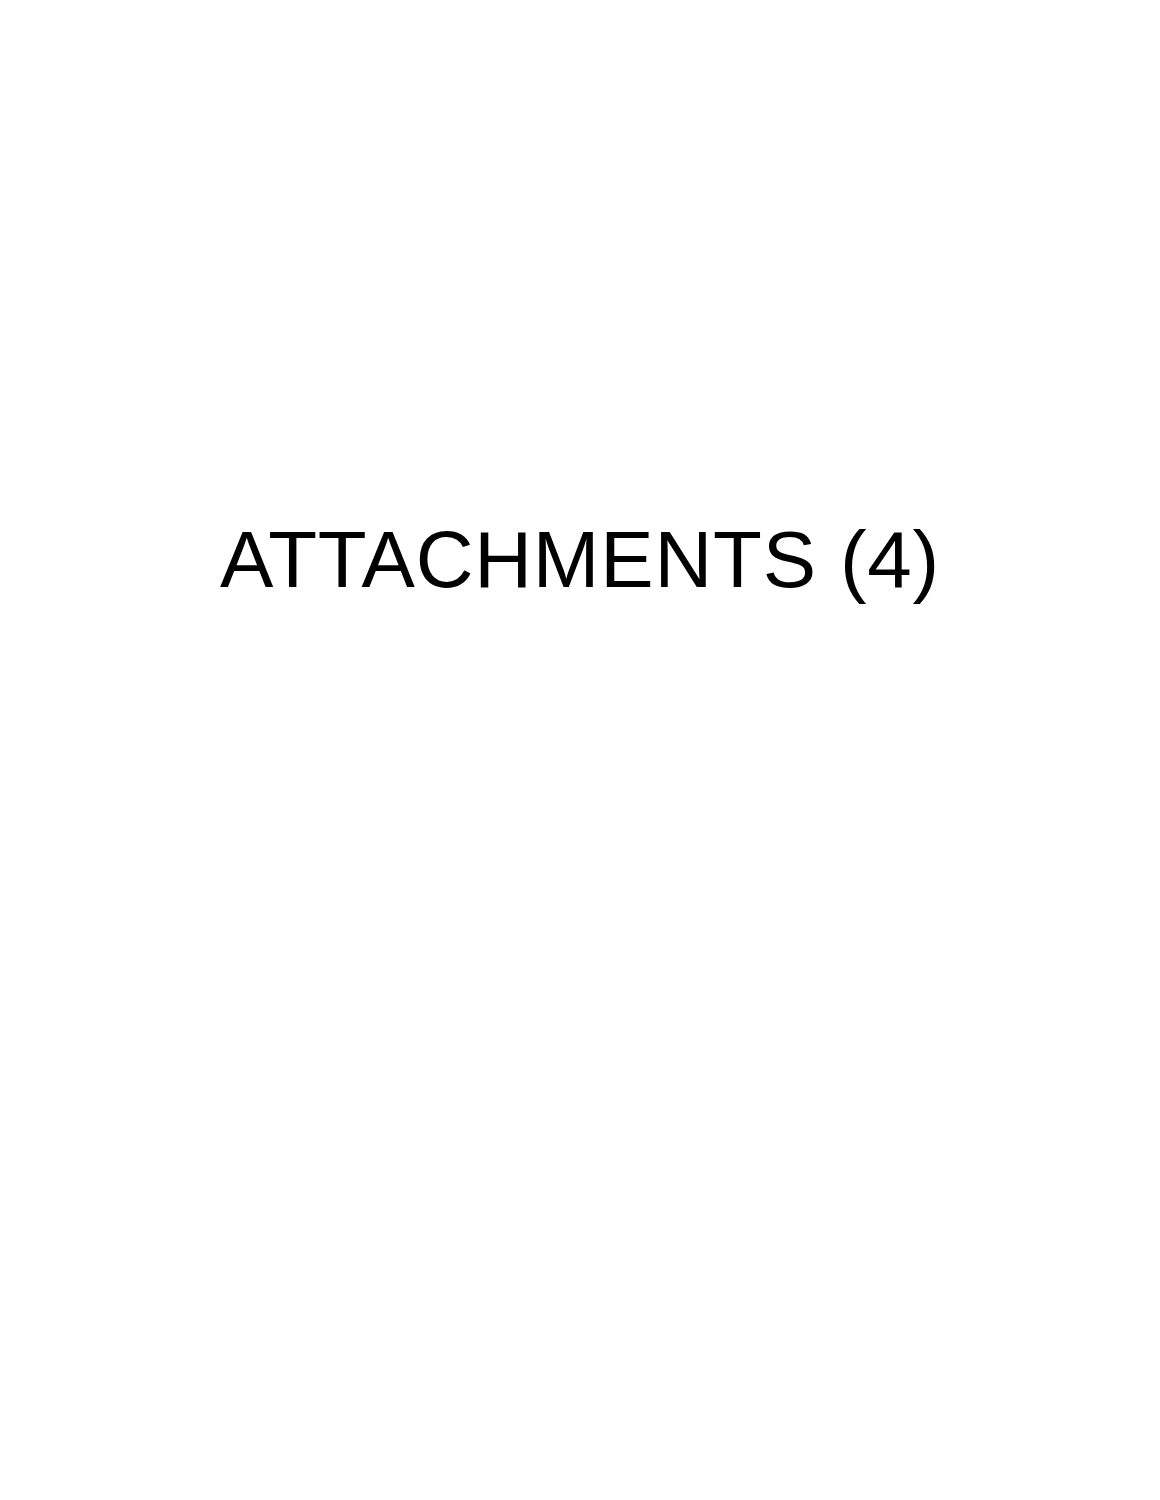ATTACHMENTS (4)